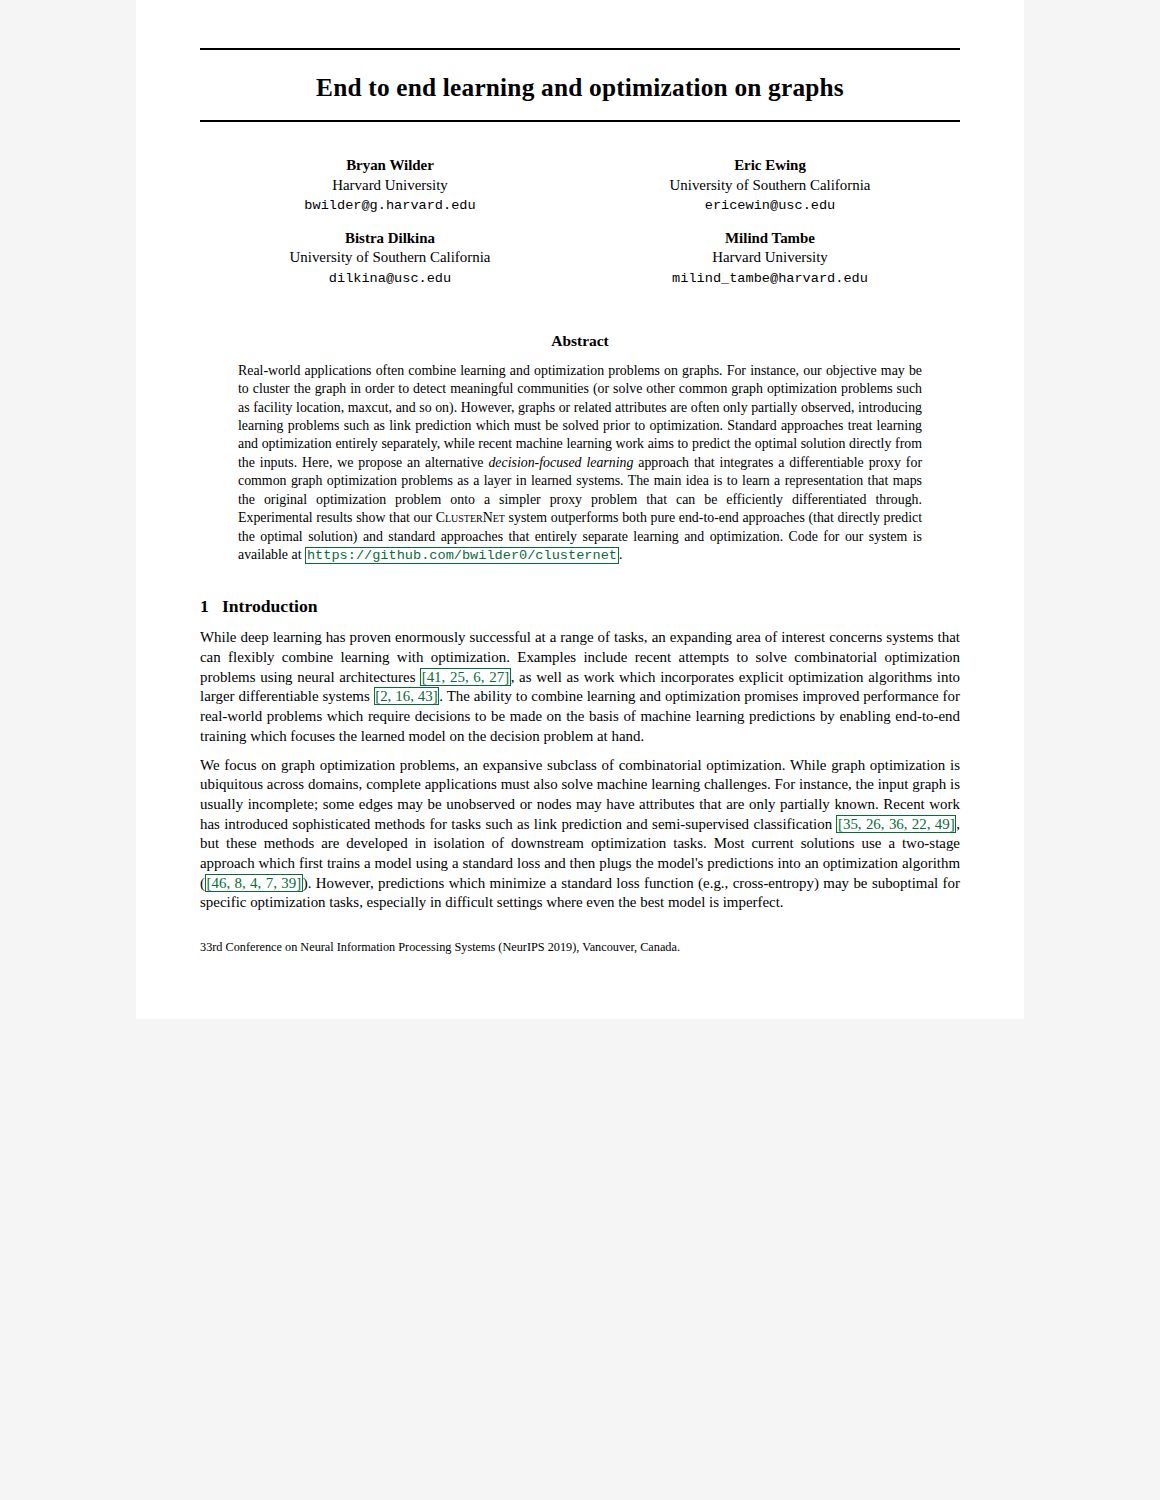End to end learning and optimization on graphs
| Bryan Wilder Harvard University bwilder@g.harvard.edu | Eric Ewing University of Southern California ericewin@usc.edu |
| Bistra Dilkina University of Southern California dilkina@usc.edu | Milind Tambe Harvard University milind_tambe@harvard.edu |
Abstract
Real-world applications often combine learning and optimization problems on graphs. For instance, our objective may be to cluster the graph in order to detect meaningful communities (or solve other common graph optimization problems such as facility location, maxcut, and so on). However, graphs or related attributes are often only partially observed, introducing learning problems such as link prediction which must be solved prior to optimization. Standard approaches treat learning and optimization entirely separately, while recent machine learning work aims to predict the optimal solution directly from the inputs. Here, we propose an alternative decision-focused learning approach that integrates a differentiable proxy for common graph optimization problems as a layer in learned systems. The main idea is to learn a representation that maps the original optimization problem onto a simpler proxy problem that can be efficiently differentiated through. Experimental results show that our ClusterNet system outperforms both pure end-to-end approaches (that directly predict the optimal solution) and standard approaches that entirely separate learning and optimization. Code for our system is available at https://github.com/bwilder0/clusternet.
1 Introduction
While deep learning has proven enormously successful at a range of tasks, an expanding area of interest concerns systems that can flexibly combine learning with optimization. Examples include recent attempts to solve combinatorial optimization problems using neural architectures [41, 25, 6, 27], as well as work which incorporates explicit optimization algorithms into larger differentiable systems [2, 16, 43]. The ability to combine learning and optimization promises improved performance for real-world problems which require decisions to be made on the basis of machine learning predictions by enabling end-to-end training which focuses the learned model on the decision problem at hand.
We focus on graph optimization problems, an expansive subclass of combinatorial optimization. While graph optimization is ubiquitous across domains, complete applications must also solve machine learning challenges. For instance, the input graph is usually incomplete; some edges may be unobserved or nodes may have attributes that are only partially known. Recent work has introduced sophisticated methods for tasks such as link prediction and semi-supervised classification [35, 26, 36, 22, 49], but these methods are developed in isolation of downstream optimization tasks. Most current solutions use a two-stage approach which first trains a model using a standard loss and then plugs the model's predictions into an optimization algorithm ([46, 8, 4, 7, 39]). However, predictions which minimize a standard loss function (e.g., cross-entropy) may be suboptimal for specific optimization tasks, especially in difficult settings where even the best model is imperfect.
33rd Conference on Neural Information Processing Systems (NeurIPS 2019), Vancouver, Canada.